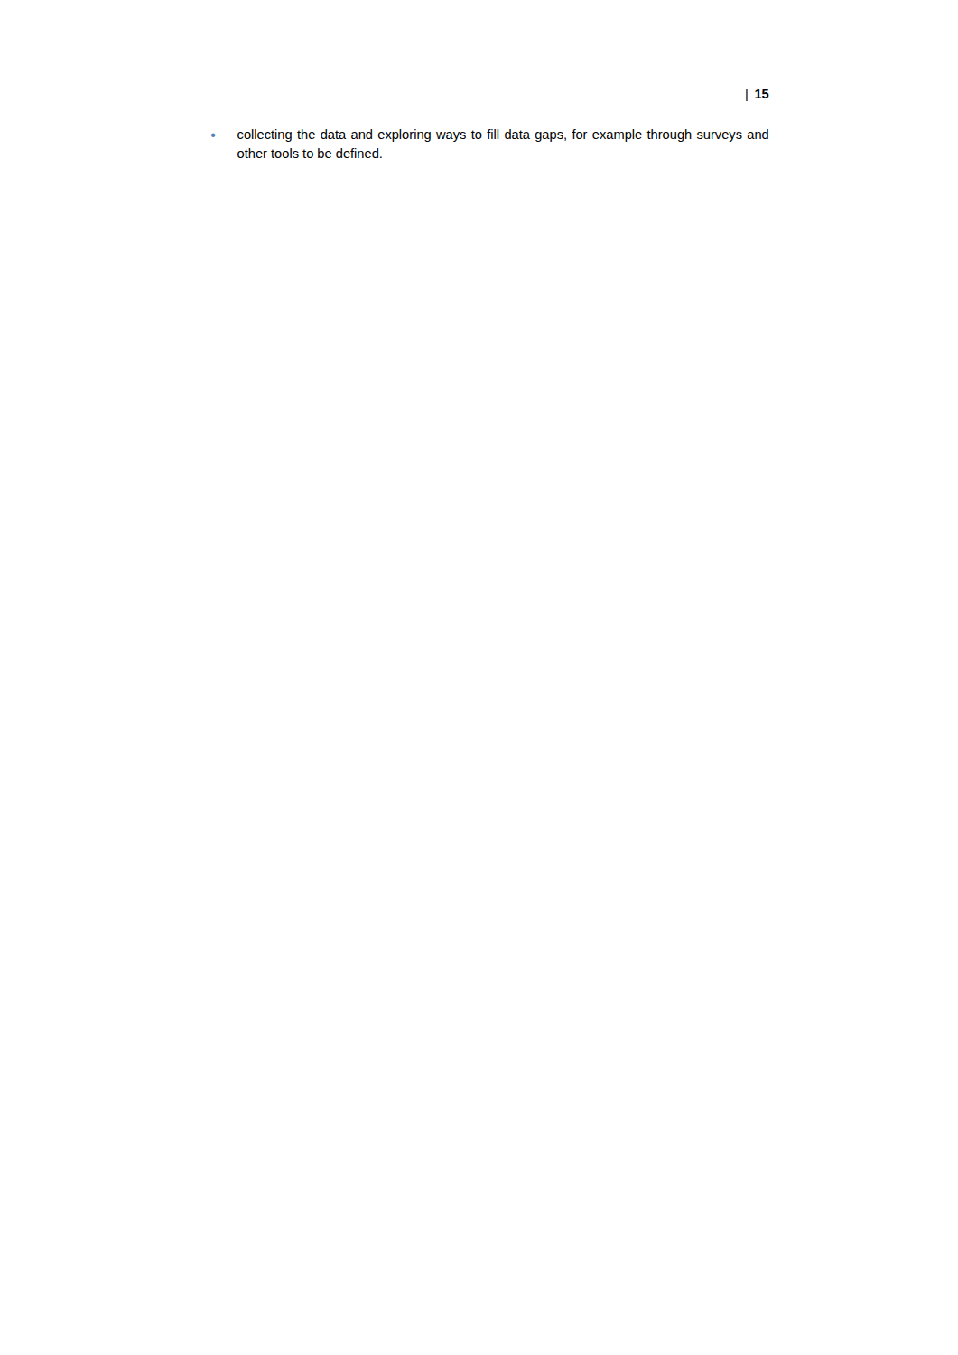| 15
collecting the data and exploring ways to fill data gaps, for example through surveys and other tools to be defined.